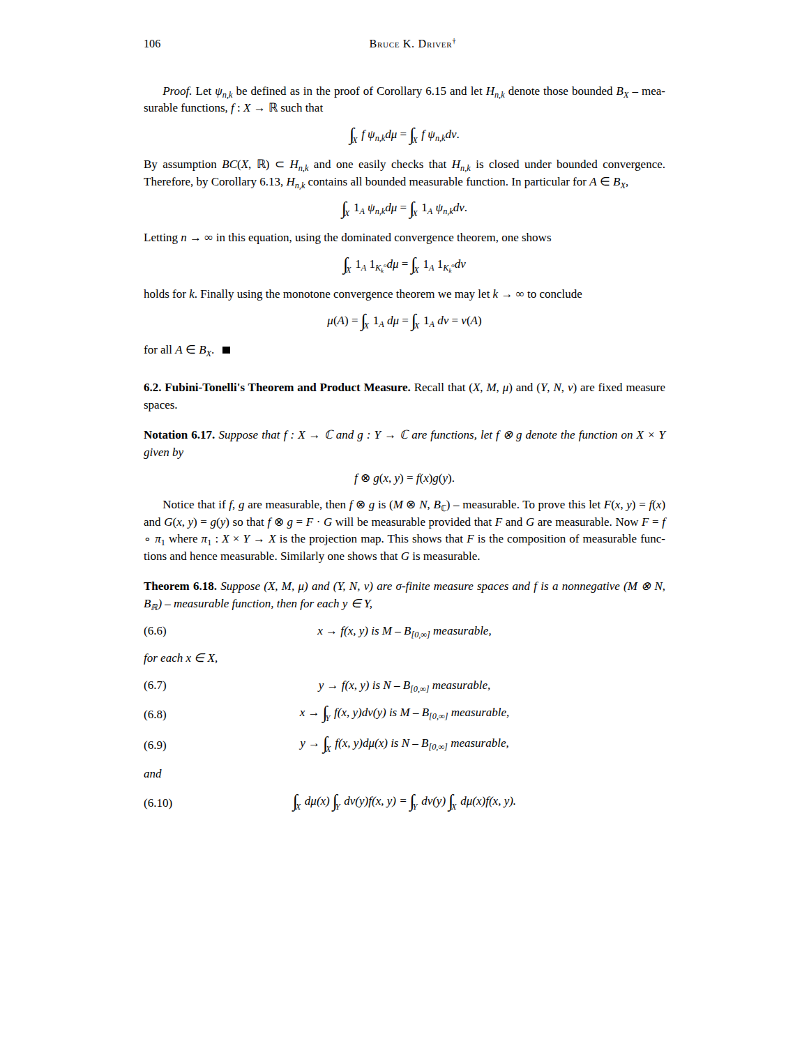106 Bruce K. Driver†
Proof. Let ψn,k be defined as in the proof of Corollary 6.15 and let Hn,k denote those bounded BX – measurable functions, f : X → ℝ such that
∫X f ψn,k dμ = ∫X f ψn,k dν.
By assumption BC(X, ℝ) ⊂ Hn,k and one easily checks that Hn,k is closed under bounded convergence. Therefore, by Corollary 6.13, Hn,k contains all bounded measurable function. In particular for A ∈ BX,
∫X 1A ψn,k dμ = ∫X 1A ψn,k dν.
Letting n → ∞ in this equation, using the dominated convergence theorem, one shows
∫X 1A 1Kkodμ = ∫X 1A 1Kkodν
holds for k. Finally using the monotone convergence theorem we may let k → ∞ to conclude
μ(A) = ∫X 1A dμ = ∫X 1A dν = ν(A)
for all A ∈ BX.
6.2. Fubini-Tonelli's Theorem and Product Measure. Recall that (X, M, μ) and (Y, N, ν) are fixed measure spaces.
Notation 6.17. Suppose that f : X → ℂ and g : Y → ℂ are functions, let f ⊗ g denote the function on X × Y given by
f ⊗ g(x, y) = f(x)g(y).
Notice that if f, g are measurable, then f ⊗ g is (M ⊗ N, Bℂ) – measurable. To prove this let F(x, y) = f(x) and G(x, y) = g(y) so that f ⊗ g = F · G will be measurable provided that F and G are measurable. Now F = f ∘ π1 where π1 : X × Y → X is the projection map. This shows that F is the composition of measurable functions and hence measurable. Similarly one shows that G is measurable.
Theorem 6.18. Suppose (X, M, μ) and (Y, N, ν) are σ-finite measure spaces and f is a nonnegative (M ⊗ N, Bℝ) – measurable function, then for each y ∈ Y,
(6.6)
x → f(x, y) is M – B[0,∞] measurable,
for each x ∈ X,
(6.7)
y → f(x, y) is N – B[0,∞] measurable,
(6.8)
x → ∫Y f(x, y)dν(y) is M – B[0,∞] measurable,
(6.9)
y → ∫X f(x, y)dμ(x) is N – B[0,∞] measurable,
and
(6.10)
∫X dμ(x) ∫Y dν(y)f(x, y) = ∫Y dν(y) ∫X dμ(x)f(x, y).